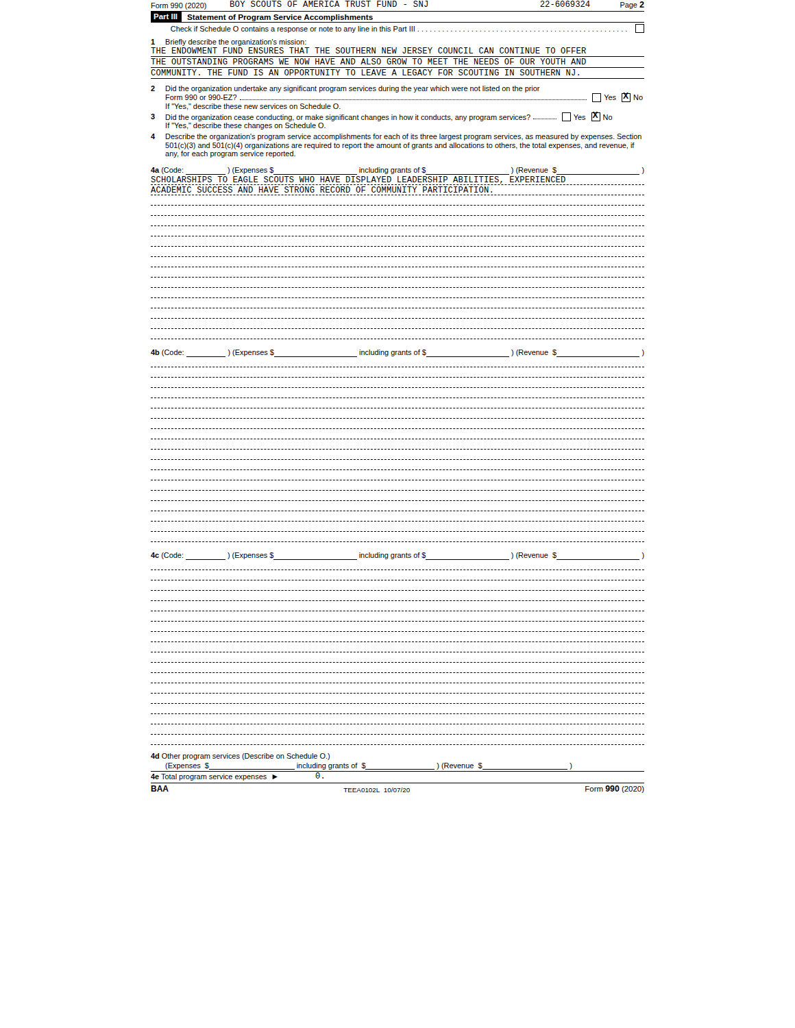Form 990 (2020)
BOY SCOUTS OF AMERICA TRUST FUND - SNJ
22-6069324
Page 2
Part III
Statement of Program Service Accomplishments
Check if Schedule O contains a response or note to any line in this Part III . . . . . . . . . . . . . . . . . . . . . . . . . . . . . . . . . . . . . . . . . . . . . . . . . . .
1
Briefly describe the organization's mission:
THE ENDOWMENT FUND ENSURES THAT THE SOUTHERN NEW JERSEY COUNCIL CAN CONTINUE TO OFFER
THE OUTSTANDING PROGRAMS WE NOW HAVE AND ALSO GROW TO MEET THE NEEDS OF OUR YOUTH AND
COMMUNITY. THE FUND IS AN OPPORTUNITY TO LEAVE A LEGACY FOR SCOUTING IN SOUTHERN NJ.
2
Did the organization undertake any significant program services during the year which were not listed on the prior
Form 990 or 990-EZ?
Yes No
If "Yes," describe these new services on Schedule O.
3
Did the organization cease conducting, or make significant changes in how it conducts, any program services?
Yes No
If "Yes," describe these changes on Schedule O.
4
Describe the organization's program service accomplishments for each of its three largest program services, as measured by expenses. Section 501(c)(3) and 501(c)(4) organizations are required to report the amount of grants and allocations to others, the total expenses, and revenue, if any, for each program service reported.
4a (Code: ) (Expenses $ including grants of $ ) (Revenue $ )
SCHOLARSHIPS TO EAGLE SCOUTS WHO HAVE DISPLAYED LEADERSHIP ABILITIES, EXPERIENCED
ACADEMIC SUCCESS AND HAVE STRONG RECORD OF COMMUNITY PARTICIPATION.
4b (Code: ) (Expenses $ including grants of $ ) (Revenue $ )
4c (Code: ) (Expenses $ including grants of $ ) (Revenue $ )
4d Other program services (Describe on Schedule O.)
(Expenses $ including grants of $ ) (Revenue $ )
4e Total program service expenses ►
0.
BAA
TEEA0102L 10/07/20
Form 990 (2020)